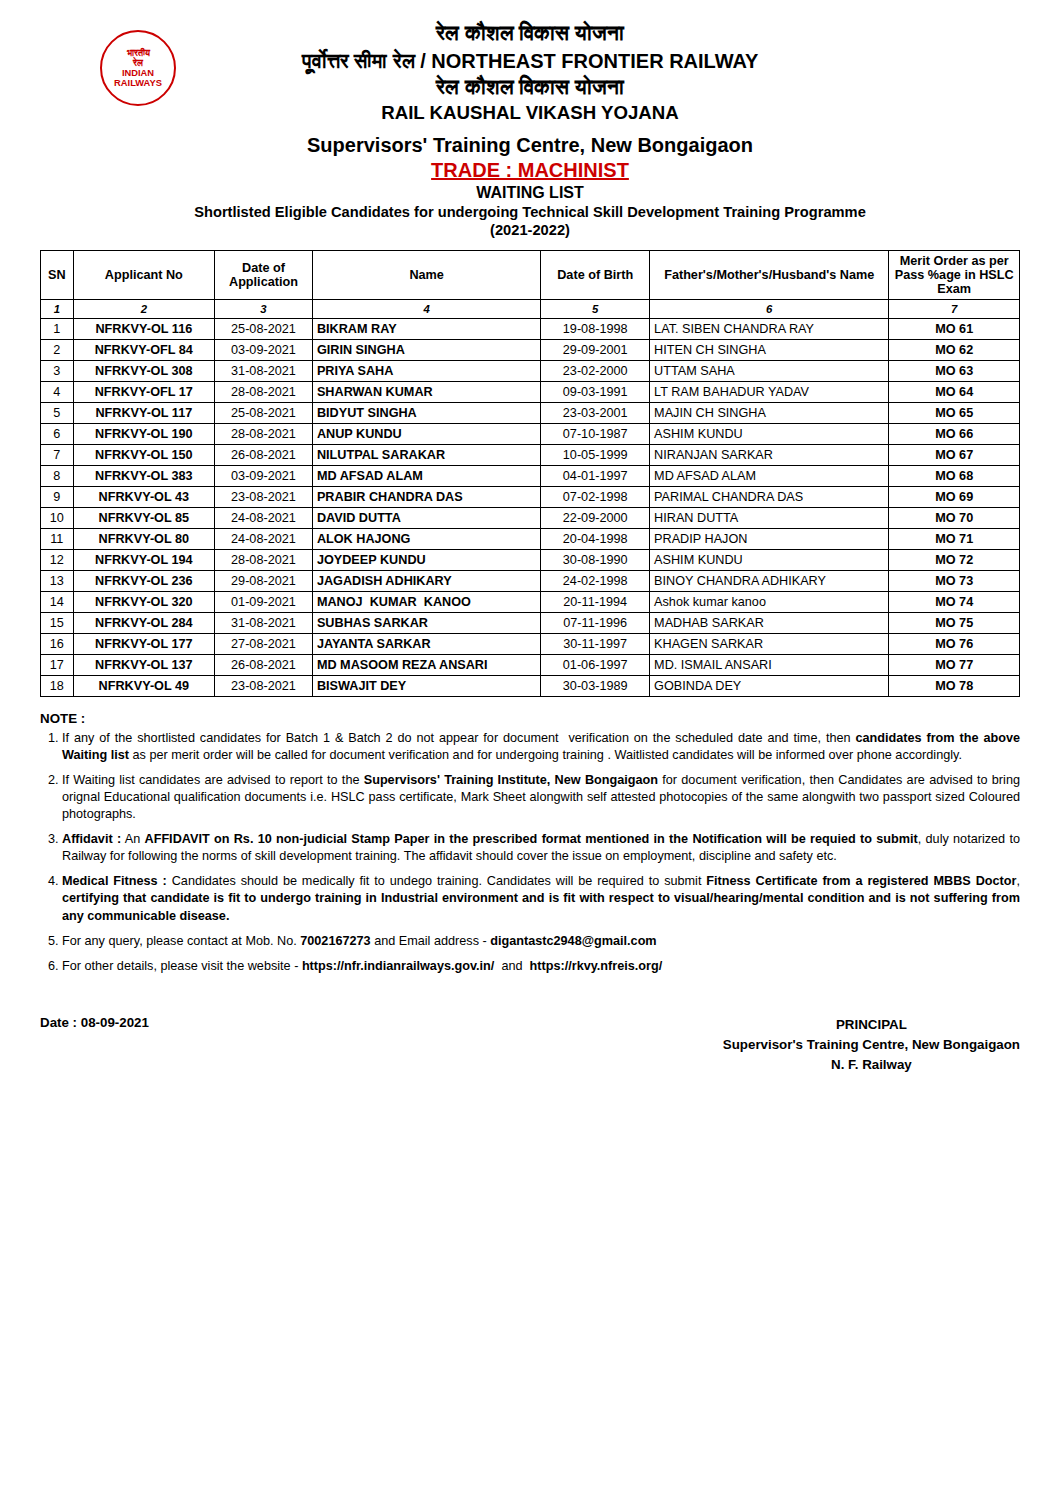भारतीय
रेल
INDIAN
RAILWAYS
रेल कौशल विकास योजना
पूर्वोत्तर सीमा रेल / NORTHEAST FRONTIER RAILWAY
रेल कौशल विकास योजना
RAIL KAUSHAL VIKASH YOJANA
Supervisors' Training Centre, New Bongaigaon
TRADE : MACHINIST
WAITING LIST
Shortlisted Eligible Candidates for undergoing Technical Skill Development Training Programme
(2021-2022)
| SN | Applicant No | Date of Application | Name | Date of Birth | Father's/Mother's/Husband's Name | Merit Order as per Pass %age in HSLC Exam |
| --- | --- | --- | --- | --- | --- | --- |
| 1 | 2 | 3 | 4 | 5 | 6 | 7 |
| 1 | NFRKVY-OL 116 | 25-08-2021 | BIKRAM RAY | 19-08-1998 | LAT. SIBEN CHANDRA RAY | MO 61 |
| 2 | NFRKVY-OFL 84 | 03-09-2021 | GIRIN SINGHA | 29-09-2001 | HITEN CH SINGHA | MO 62 |
| 3 | NFRKVY-OL 308 | 31-08-2021 | PRIYA SAHA | 23-02-2000 | UTTAM SAHA | MO 63 |
| 4 | NFRKVY-OFL 17 | 28-08-2021 | SHARWAN KUMAR | 09-03-1991 | LT RAM BAHADUR YADAV | MO 64 |
| 5 | NFRKVY-OL 117 | 25-08-2021 | BIDYUT SINGHA | 23-03-2001 | MAJIN CH SINGHA | MO 65 |
| 6 | NFRKVY-OL 190 | 28-08-2021 | ANUP KUNDU | 07-10-1987 | ASHIM KUNDU | MO 66 |
| 7 | NFRKVY-OL 150 | 26-08-2021 | NILUTPAL SARAKAR | 10-05-1999 | NIRANJAN SARKAR | MO 67 |
| 8 | NFRKVY-OL 383 | 03-09-2021 | MD AFSAD ALAM | 04-01-1997 | MD AFSAD ALAM | MO 68 |
| 9 | NFRKVY-OL 43 | 23-08-2021 | PRABIR CHANDRA DAS | 07-02-1998 | PARIMAL CHANDRA DAS | MO 69 |
| 10 | NFRKVY-OL 85 | 24-08-2021 | DAVID DUTTA | 22-09-2000 | HIRAN DUTTA | MO 70 |
| 11 | NFRKVY-OL 80 | 24-08-2021 | ALOK HAJONG | 20-04-1998 | PRADIP HAJON | MO 71 |
| 12 | NFRKVY-OL 194 | 28-08-2021 | JOYDEEP KUNDU | 30-08-1990 | ASHIM KUNDU | MO 72 |
| 13 | NFRKVY-OL 236 | 29-08-2021 | JAGADISH ADHIKARY | 24-02-1998 | BINOY CHANDRA ADHIKARY | MO 73 |
| 14 | NFRKVY-OL 320 | 01-09-2021 | MANOJ KUMAR KANOO | 20-11-1994 | Ashok kumar kanoo | MO 74 |
| 15 | NFRKVY-OL 284 | 31-08-2021 | SUBHAS SARKAR | 07-11-1996 | MADHAB SARKAR | MO 75 |
| 16 | NFRKVY-OL 177 | 27-08-2021 | JAYANTA SARKAR | 30-11-1997 | KHAGEN SARKAR | MO 76 |
| 17 | NFRKVY-OL 137 | 26-08-2021 | MD MASOOM REZA ANSARI | 01-06-1997 | MD. ISMAIL ANSARI | MO 77 |
| 18 | NFRKVY-OL 49 | 23-08-2021 | BISWAJIT DEY | 30-03-1989 | GOBINDA DEY | MO 78 |
NOTE :
If any of the shortlisted candidates for Batch 1 & Batch 2 do not appear for document verification on the scheduled date and time, then candidates from the above Waiting list as per merit order will be called for document verification and for undergoing training . Waitlisted candidates will be informed over phone accordingly.
If Waiting list candidates are advised to report to the Supervisors' Training Institute, New Bongaigaon for document verification, then Candidates are advised to bring orignal Educational qualification documents i.e. HSLC pass certificate, Mark Sheet alongwith self attested photocopies of the same alongwith two passport sized Coloured photographs.
Affidavit : An AFFIDAVIT on Rs. 10 non-judicial Stamp Paper in the prescribed format mentioned in the Notification will be requied to submit, duly notarized to Railway for following the norms of skill development training. The affidavit should cover the issue on employment, discipline and safety etc.
Medical Fitness : Candidates should be medically fit to undego training. Candidates will be required to submit Fitness Certificate from a registered MBBS Doctor, certifying that candidate is fit to undergo training in Industrial environment and is fit with respect to visual/hearing/mental condition and is not suffering from any communicable disease.
For any query, please contact at Mob. No. 7002167273 and Email address - digantastc2948@gmail.com
For other details, please visit the website - https://nfr.indianrailways.gov.in/ and https://rkvy.nfreis.org/
Date : 08-09-2021
PRINCIPAL
Supervisor's Training Centre, New Bongaigaon
N. F. Railway